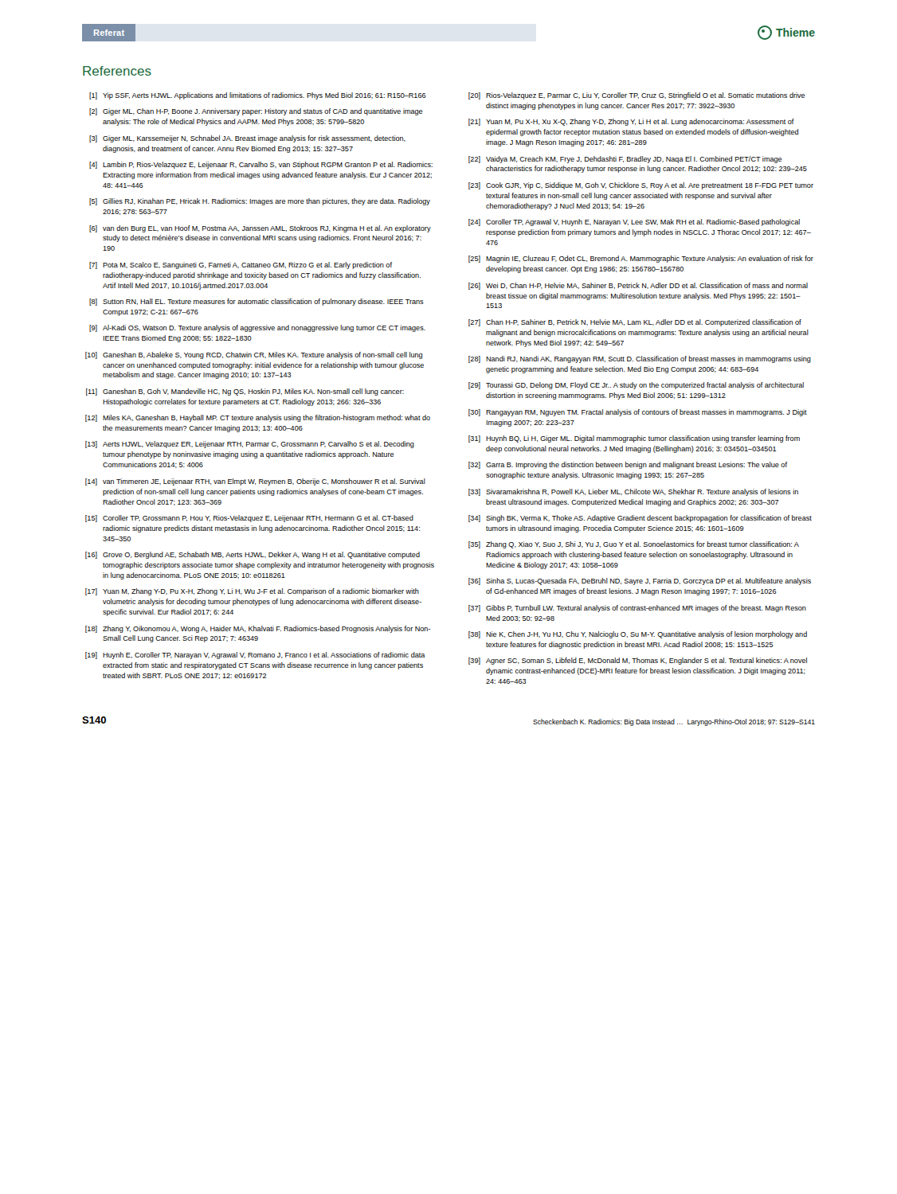Referat
Thieme
References
[1] Yip SSF, Aerts HJWL. Applications and limitations of radiomics. Phys Med Biol 2016; 61: R150–R166
[2] Giger ML, Chan H-P, Boone J. Anniversary paper: History and status of CAD and quantitative image analysis: The role of Medical Physics and AAPM. Med Phys 2008; 35: 5799–5820
[3] Giger ML, Karssemeijer N, Schnabel JA. Breast image analysis for risk assessment, detection, diagnosis, and treatment of cancer. Annu Rev Biomed Eng 2013; 15: 327–357
[4] Lambin P, Rios-Velazquez E, Leijenaar R, Carvalho S, van Stiphout RGPM Granton P et al. Radiomics: Extracting more information from medical images using advanced feature analysis. Eur J Cancer 2012; 48: 441–446
[5] Gillies RJ, Kinahan PE, Hricak H. Radiomics: Images are more than pictures, they are data. Radiology 2016; 278: 563–577
[6] van den Burg EL, van Hoof M, Postma AA, Janssen AML, Stokroos RJ, Kingma H et al. An exploratory study to detect ménière’s disease in conventional MRI scans using radiomics. Front Neurol 2016; 7: 190
[7] Pota M, Scalco E, Sanguineti G, Farneti A, Cattaneo GM, Rizzo G et al. Early prediction of radiotherapy-induced parotid shrinkage and toxicity based on CT radiomics and fuzzy classification. Artif Intell Med 2017, 10.1016/j.artmed.2017.03.004
[8] Sutton RN, Hall EL. Texture measures for automatic classification of pulmonary disease. IEEE Trans Comput 1972; C-21: 667–676
[9] Al-Kadi OS, Watson D. Texture analysis of aggressive and nonaggressive lung tumor CE CT images. IEEE Trans Biomed Eng 2008; 55: 1822–1830
[10] Ganeshan B, Abaleke S, Young RCD, Chatwin CR, Miles KA. Texture analysis of non-small cell lung cancer on unenhanced computed tomography: initial evidence for a relationship with tumour glucose metabolism and stage. Cancer Imaging 2010; 10: 137–143
[11] Ganeshan B, Goh V, Mandeville HC, Ng QS, Hoskin PJ, Miles KA. Non-small cell lung cancer: Histopathologic correlates for texture parameters at CT. Radiology 2013; 266: 326–336
[12] Miles KA, Ganeshan B, Hayball MP. CT texture analysis using the filtration-histogram method: what do the measurements mean? Cancer Imaging 2013; 13: 400–406
[13] Aerts HJWL, Velazquez ER, Leijenaar RTH, Parmar C, Grossmann P, Carvalho S et al. Decoding tumour phenotype by noninvasive imaging using a quantitative radiomics approach. Nature Communications 2014; 5: 4006
[14] van Timmeren JE, Leijenaar RTH, van Elmpt W, Reymen B, Oberije C, Monshouwer R et al. Survival prediction of non-small cell lung cancer patients using radiomics analyses of cone-beam CT images. Radiother Oncol 2017; 123: 363–369
[15] Coroller TP, Grossmann P, Hou Y, Rios-Velazquez E, Leijenaar RTH, Hermann G et al. CT-based radiomic signature predicts distant metastasis in lung adenocarcinoma. Radiother Oncol 2015; 114: 345–350
[16] Grove O, Berglund AE, Schabath MB, Aerts HJWL, Dekker A, Wang H et al. Quantitative computed tomographic descriptors associate tumor shape complexity and intratumor heterogeneity with prognosis in lung adenocarcinoma. PLoS ONE 2015; 10: e0118261
[17] Yuan M, Zhang Y-D, Pu X-H, Zhong Y, Li H, Wu J-F et al. Comparison of a radiomic biomarker with volumetric analysis for decoding tumour phenotypes of lung adenocarcinoma with different disease-specific survival. Eur Radiol 2017; 6: 244
[18] Zhang Y, Oikonomou A, Wong A, Haider MA, Khalvati F. Radiomics-based Prognosis Analysis for Non-Small Cell Lung Cancer. Sci Rep 2017; 7: 46349
[19] Huynh E, Coroller TP, Narayan V, Agrawal V, Romano J, Franco I et al. Associations of radiomic data extracted from static and respiratorygated CT Scans with disease recurrence in lung cancer patients treated with SBRT. PLoS ONE 2017; 12: e0169172
[20] Rios-Velazquez E, Parmar C, Liu Y, Coroller TP, Cruz G, Stringfield O et al. Somatic mutations drive distinct imaging phenotypes in lung cancer. Cancer Res 2017; 77: 3922–3930
[21] Yuan M, Pu X-H, Xu X-Q, Zhang Y-D, Zhong Y, Li H et al. Lung adenocarcinoma: Assessment of epidermal growth factor receptor mutation status based on extended models of diffusion-weighted image. J Magn Reson Imaging 2017; 46: 281–289
[22] Vaidya M, Creach KM, Frye J, Dehdashti F, Bradley JD, Naqa El I. Combined PET/CT image characteristics for radiotherapy tumor response in lung cancer. Radiother Oncol 2012; 102: 239–245
[23] Cook GJR, Yip C, Siddique M, Goh V, Chicklore S, Roy A et al. Are pretreatment 18 F-FDG PET tumor textural features in non-small cell lung cancer associated with response and survival after chemoradiotherapy? J Nucl Med 2013; 54: 19–26
[24] Coroller TP, Agrawal V, Huynh E, Narayan V, Lee SW, Mak RH et al. Radiomic-Based pathological response prediction from primary tumors and lymph nodes in NSCLC. J Thorac Oncol 2017; 12: 467–476
[25] Magnin IE, Cluzeau F, Odet CL, Bremond A. Mammographic Texture Analysis: An evaluation of risk for developing breast cancer. Opt Eng 1986; 25: 156780–156780
[26] Wei D, Chan H-P, Helvie MA, Sahiner B, Petrick N, Adler DD et al. Classification of mass and normal breast tissue on digital mammograms: Multiresolution texture analysis. Med Phys 1995; 22: 1501–1513
[27] Chan H-P, Sahiner B, Petrick N, Helvie MA, Lam KL, Adler DD et al. Computerized classification of malignant and benign microcalcifications on mammograms: Texture analysis using an artificial neural network. Phys Med Biol 1997; 42: 549–567
[28] Nandi RJ, Nandi AK, Rangayyan RM, Scutt D. Classification of breast masses in mammograms using genetic programming and feature selection. Med Bio Eng Comput 2006; 44: 683–694
[29] Tourassi GD, Delong DM, Floyd CE Jr.. A study on the computerized fractal analysis of architectural distortion in screening mammograms. Phys Med Biol 2006; 51: 1299–1312
[30] Rangayyan RM, Nguyen TM. Fractal analysis of contours of breast masses in mammograms. J Digit Imaging 2007; 20: 223–237
[31] Huynh BQ, Li H, Giger ML. Digital mammographic tumor classification using transfer learning from deep convolutional neural networks. J Med Imaging (Bellingham) 2016; 3: 034501–034501
[32] Garra B. Improving the distinction between benign and malignant breast Lesions: The value of sonographic texture analysis. Ultrasonic Imaging 1993; 15: 267–285
[33] Sivaramakrishna R, Powell KA, Lieber ML, Chilcote WA, Shekhar R. Texture analysis of lesions in breast ultrasound images. Computerized Medical Imaging and Graphics 2002; 26: 303–307
[34] Singh BK, Verma K, Thoke AS. Adaptive Gradient descent backpropagation for classification of breast tumors in ultrasound imaging. Procedia Computer Science 2015; 46: 1601–1609
[35] Zhang Q, Xiao Y, Suo J, Shi J, Yu J, Guo Y et al. Sonoelastomics for breast tumor classification: A Radiomics approach with clustering-based feature selection on sonoelastography. Ultrasound in Medicine & Biology 2017; 43: 1058–1069
[36] Sinha S, Lucas-Quesada FA, DeBruhl ND, Sayre J, Farria D, Gorczyca DP et al. Multifeature analysis of Gd-enhanced MR images of breast lesions. J Magn Reson Imaging 1997; 7: 1016–1026
[37] Gibbs P, Turnbull LW. Textural analysis of contrast-enhanced MR images of the breast. Magn Reson Med 2003; 50: 92–98
[38] Nie K, Chen J-H, Yu HJ, Chu Y, Nalcioglu O, Su M-Y. Quantitative analysis of lesion morphology and texture features for diagnostic prediction in breast MRI. Acad Radiol 2008; 15: 1513–1525
[39] Agner SC, Soman S, Libfeld E, McDonald M, Thomas K, Englander S et al. Textural kinetics: A novel dynamic contrast-enhanced (DCE)-MRI feature for breast lesion classification. J Digit Imaging 2011; 24: 446–463
S140
Scheckenbach K. Radiomics: Big Data Instead … Laryngo-Rhino-Otol 2018; 97: S129–S141